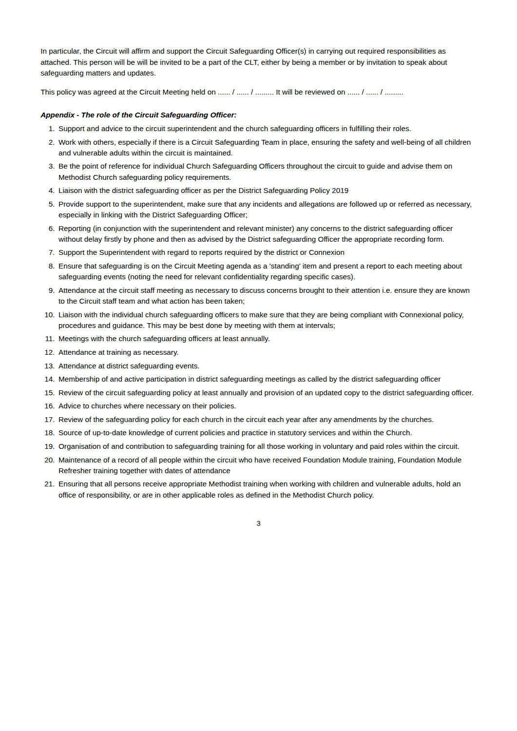In particular, the Circuit will affirm and support the Circuit Safeguarding Officer(s) in carrying out required responsibilities as attached. This person will be will be invited to be a part of the CLT, either by being a member or by invitation to speak about safeguarding matters and updates.
This policy was agreed at the Circuit Meeting held on ...... / ...... / ......... It will be reviewed on ...... / ...... / .........
Appendix - The role of the Circuit Safeguarding Officer:
Support and advice to the circuit superintendent and the church safeguarding officers in fulfilling their roles.
Work with others, especially if there is a Circuit Safeguarding Team in place, ensuring the safety and well-being of all children and vulnerable adults within the circuit is maintained.
Be the point of reference for individual Church Safeguarding Officers throughout the circuit to guide and advise them on Methodist Church safeguarding policy requirements.
Liaison with the district safeguarding officer as per the District Safeguarding Policy 2019
Provide support to the superintendent, make sure that any incidents and allegations are followed up or referred as necessary, especially in linking with the District Safeguarding Officer;
Reporting (in conjunction with the superintendent and relevant minister) any concerns to the district safeguarding officer without delay firstly by phone and then as advised by the District safeguarding Officer the appropriate recording form.
Support the Superintendent with regard to reports required by the district or Connexion
Ensure that safeguarding is on the Circuit Meeting agenda as a 'standing' item and present a report to each meeting about safeguarding events (noting the need for relevant confidentiality regarding specific cases).
Attendance at the circuit staff meeting as necessary to discuss concerns brought to their attention i.e. ensure they are known to the Circuit staff team and what action has been taken;
Liaison with the individual church safeguarding officers to make sure that they are being compliant with Connexional policy, procedures and guidance. This may be best done by meeting with them at intervals;
Meetings with the church safeguarding officers at least annually.
Attendance at training as necessary.
Attendance at district safeguarding events.
Membership of and active participation in district safeguarding meetings as called by the district safeguarding officer
Review of the circuit safeguarding policy at least annually and provision of an updated copy to the district safeguarding officer.
Advice to churches where necessary on their policies.
Review of the safeguarding policy for each church in the circuit each year after any amendments by the churches.
Source of up-to-date knowledge of current policies and practice in statutory services and within the Church.
Organisation of and contribution to safeguarding training for all those working in voluntary and paid roles within the circuit.
Maintenance of a record of all people within the circuit who have received Foundation Module training, Foundation Module Refresher training together with dates of attendance
Ensuring that all persons receive appropriate Methodist training when working with children and vulnerable adults, hold an office of responsibility, or are in other applicable roles as defined in the Methodist Church policy.
3